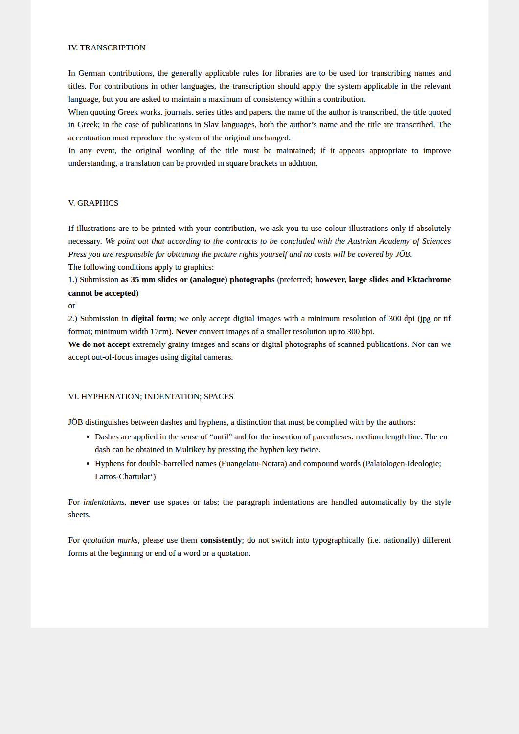IV. TRANSCRIPTION
In German contributions, the generally applicable rules for libraries are to be used for transcribing names and titles. For contributions in other languages, the transcription should apply the system applicable in the relevant language, but you are asked to maintain a maximum of consistency within a contribution.
When quoting Greek works, journals, series titles and papers, the name of the author is transcribed, the title quoted in Greek; in the case of publications in Slav languages, both the author’s name and the title are transcribed. The accentuation must reproduce the system of the original unchanged.
In any event, the original wording of the title must be maintained; if it appears appropriate to improve understanding, a translation can be provided in square brackets in addition.
V. GRAPHICS
If illustrations are to be printed with your contribution, we ask you tu use colour illustrations only if absolutely necessary. We point out that according to the contracts to be concluded with the Austrian Academy of Sciences Press you are responsible for obtaining the picture rights yourself and no costs will be covered by JÖB.
The following conditions apply to graphics:
1.) Submission as 35 mm slides or (analogue) photographs (preferred; however, large slides and Ektachrome cannot be accepted)
or
2.) Submission in digital form; we only accept digital images with a minimum resolution of 300 dpi (jpg or tif format; minimum width 17cm). Never convert images of a smaller resolution up to 300 bpi.
We do not accept extremely grainy images and scans or digital photographs of scanned publications. Nor can we accept out-of-focus images using digital cameras.
VI. HYPHENATION; INDENTATION; SPACES
JÖB distinguishes between dashes and hyphens, a distinction that must be complied with by the authors:
Dashes are applied in the sense of “until” and for the insertion of parentheses: medium length line. The en dash can be obtained in Multikey by pressing the hyphen key twice.
Hyphens for double-barrelled names (Euangelatu-Notara) and compound words (Palaiologen-Ideologie; Latros-Chartular‘)
For indentations, never use spaces or tabs; the paragraph indentations are handled automatically by the style sheets.
For quotation marks, please use them consistently; do not switch into typographically (i.e. nationally) different forms at the beginning or end of a word or a quotation.